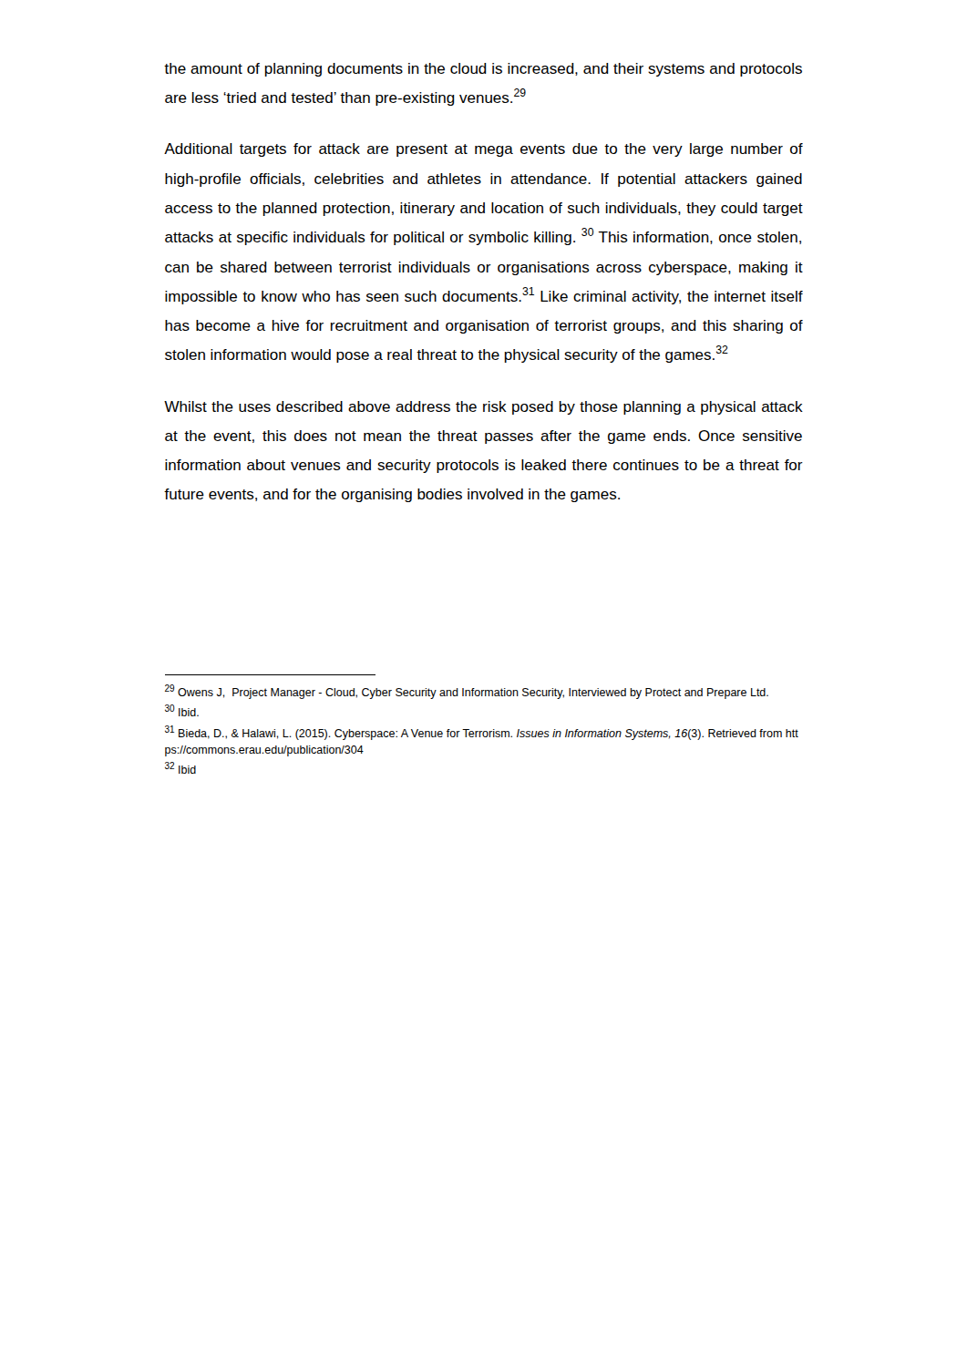the amount of planning documents in the cloud is increased, and their systems and protocols are less ‘tried and tested’ than pre-existing venues.29
Additional targets for attack are present at mega events due to the very large number of high-profile officials, celebrities and athletes in attendance. If potential attackers gained access to the planned protection, itinerary and location of such individuals, they could target attacks at specific individuals for political or symbolic killing. 30 This information, once stolen, can be shared between terrorist individuals or organisations across cyberspace, making it impossible to know who has seen such documents.31 Like criminal activity, the internet itself has become a hive for recruitment and organisation of terrorist groups, and this sharing of stolen information would pose a real threat to the physical security of the games.32
Whilst the uses described above address the risk posed by those planning a physical attack at the event, this does not mean the threat passes after the game ends. Once sensitive information about venues and security protocols is leaked there continues to be a threat for future events, and for the organising bodies involved in the games.
29 Owens J, Project Manager - Cloud, Cyber Security and Information Security, Interviewed by Protect and Prepare Ltd.
30 Ibid.
31 Bieda, D., & Halawi, L. (2015). Cyberspace: A Venue for Terrorism. Issues in Information Systems, 16(3). Retrieved from https://commons.erau.edu/publication/304
32 Ibid